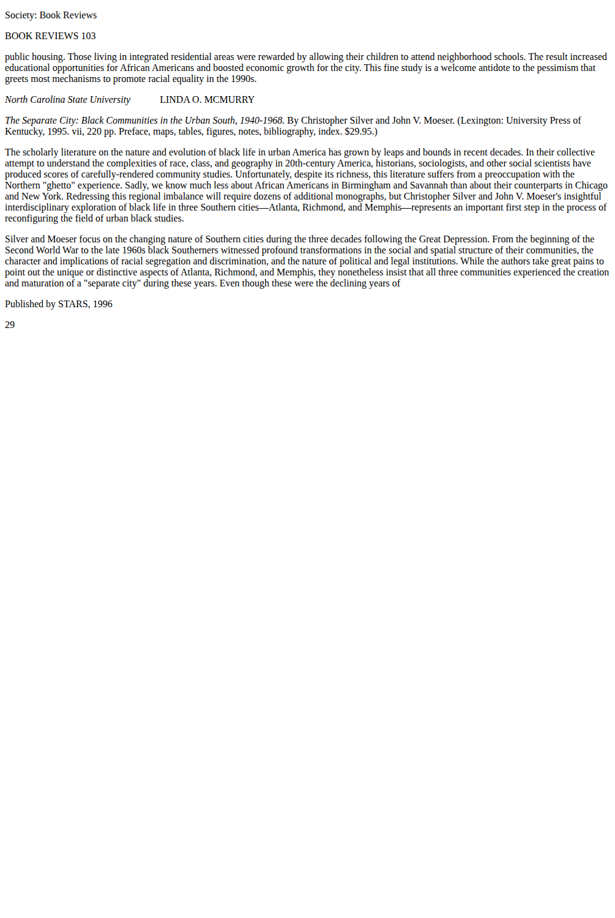Society: Book Reviews
BOOK REVIEWS 103
public housing. Those living in integrated residential areas were rewarded by allowing their children to attend neighborhood schools. The result increased educational opportunities for African Americans and boosted economic growth for the city. This fine study is a welcome antidote to the pessimism that greets most mechanisms to promote racial equality in the 1990s.
North Carolina State University LINDA O. MCMURRY
The Separate City: Black Communities in the Urban South, 1940-1968. By Christopher Silver and John V. Moeser. (Lexington: University Press of Kentucky, 1995. vii, 220 pp. Preface, maps, tables, figures, notes, bibliography, index. $29.95.)
The scholarly literature on the nature and evolution of black life in urban America has grown by leaps and bounds in recent decades. In their collective attempt to understand the complexities of race, class, and geography in 20th-century America, historians, sociologists, and other social scientists have produced scores of carefully-rendered community studies. Unfortunately, despite its richness, this literature suffers from a preoccupation with the Northern "ghetto" experience. Sadly, we know much less about African Americans in Birmingham and Savannah than about their counterparts in Chicago and New York. Redressing this regional imbalance will require dozens of additional monographs, but Christopher Silver and John V. Moeser's insightful interdisciplinary exploration of black life in three Southern cities—Atlanta, Richmond, and Memphis—represents an important first step in the process of reconfiguring the field of urban black studies.
Silver and Moeser focus on the changing nature of Southern cities during the three decades following the Great Depression. From the beginning of the Second World War to the late 1960s black Southerners witnessed profound transformations in the social and spatial structure of their communities, the character and implications of racial segregation and discrimination, and the nature of political and legal institutions. While the authors take great pains to point out the unique or distinctive aspects of Atlanta, Richmond, and Memphis, they nonetheless insist that all three communities experienced the creation and maturation of a "separate city" during these years. Even though these were the declining years of
Published by STARS, 1996
29